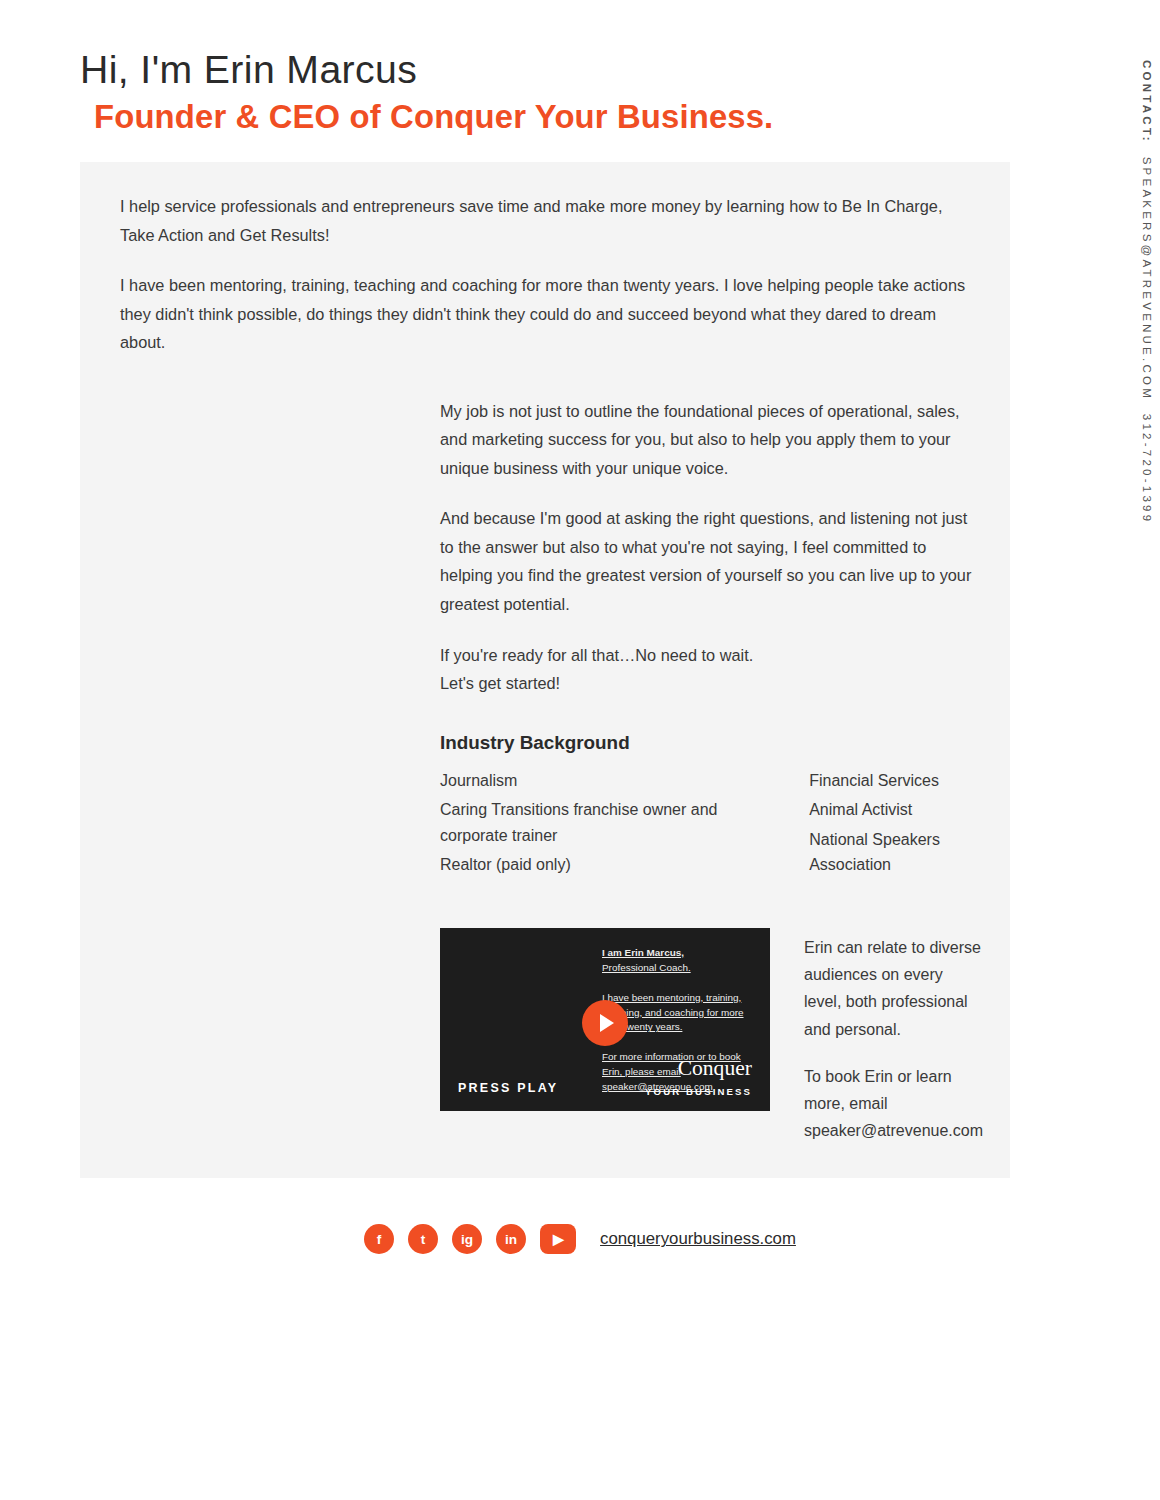CONTACT: SPEAKERS@ATREVENUE.COM 312-720-1399
Hi, I'm Erin Marcus
Founder & CEO of Conquer Your Business.
I help service professionals and entrepreneurs save time and make more money by learning how to Be In Charge, Take Action and Get Results!
I have been mentoring, training, teaching and coaching for more than twenty years. I love helping people take actions they didn't think possible, do things they didn't think they could do and succeed beyond what they dared to dream about.
My job is not just to outline the foundational pieces of operational, sales, and marketing success for you, but also to help you apply them to your unique business with your unique voice.
And because I'm good at asking the right questions, and listening not just to the answer but also to what you're not saying, I feel committed to helping you find the greatest version of yourself so you can live up to your greatest potential.
If you're ready for all that…No need to wait.
Let's get started!
Industry Background
Journalism
Caring Transitions franchise owner and corporate trainer
Realtor (paid only)
Financial Services
Animal Activist
National Speakers Association
I am Erin Marcus,
Professional Coach.
I have been mentoring, training, teaching, and coaching for more than twenty years.
For more information or to book Erin, please email
speaker@atrevenue.com
PRESS PLAY Conquer
YOUR BUSINESS
Erin can relate to diverse audiences on every level, both professional and personal.
To book Erin or learn more, email speaker@atrevenue.com
f t ig in ▶ conqueryourbusiness.com